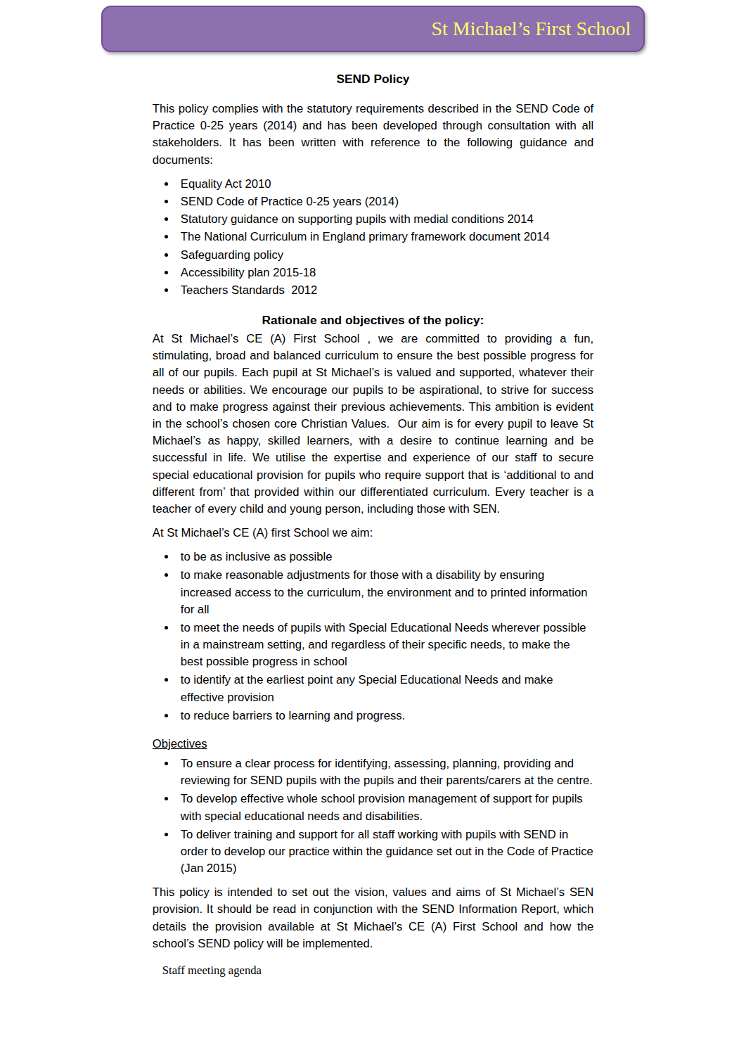St Michael’s First School
SEND Policy
This policy complies with the statutory requirements described in the SEND Code of Practice 0-25 years (2014) and has been developed through consultation with all stakeholders. It has been written with reference to the following guidance and documents:
Equality Act 2010
SEND Code of Practice 0-25 years (2014)
Statutory guidance on supporting pupils with medial conditions 2014
The National Curriculum in England primary framework document 2014
Safeguarding policy
Accessibility plan 2015-18
Teachers Standards 2012
Rationale and objectives of the policy:
At St Michael’s CE (A) First School , we are committed to providing a fun, stimulating, broad and balanced curriculum to ensure the best possible progress for all of our pupils. Each pupil at St Michael’s is valued and supported, whatever their needs or abilities. We encourage our pupils to be aspirational, to strive for success and to make progress against their previous achievements. This ambition is evident in the school’s chosen core Christian Values. Our aim is for every pupil to leave St Michael’s as happy, skilled learners, with a desire to continue learning and be successful in life. We utilise the expertise and experience of our staff to secure special educational provision for pupils who require support that is ‘additional to and different from’ that provided within our differentiated curriculum. Every teacher is a teacher of every child and young person, including those with SEN.
At St Michael’s CE (A) first School we aim:
to be as inclusive as possible
to make reasonable adjustments for those with a disability by ensuring increased access to the curriculum, the environment and to printed information for all
to meet the needs of pupils with Special Educational Needs wherever possible in a mainstream setting, and regardless of their specific needs, to make the best possible progress in school
to identify at the earliest point any Special Educational Needs and make effective provision
to reduce barriers to learning and progress.
Objectives
To ensure a clear process for identifying, assessing, planning, providing and reviewing for SEND pupils with the pupils and their parents/carers at the centre.
To develop effective whole school provision management of support for pupils with special educational needs and disabilities.
To deliver training and support for all staff working with pupils with SEND in order to develop our practice within the guidance set out in the Code of Practice (Jan 2015)
This policy is intended to set out the vision, values and aims of St Michael’s SEN provision. It should be read in conjunction with the SEND Information Report, which details the provision available at St Michael’s CE (A) First School and how the school’s SEND policy will be implemented.
Staff meeting agenda